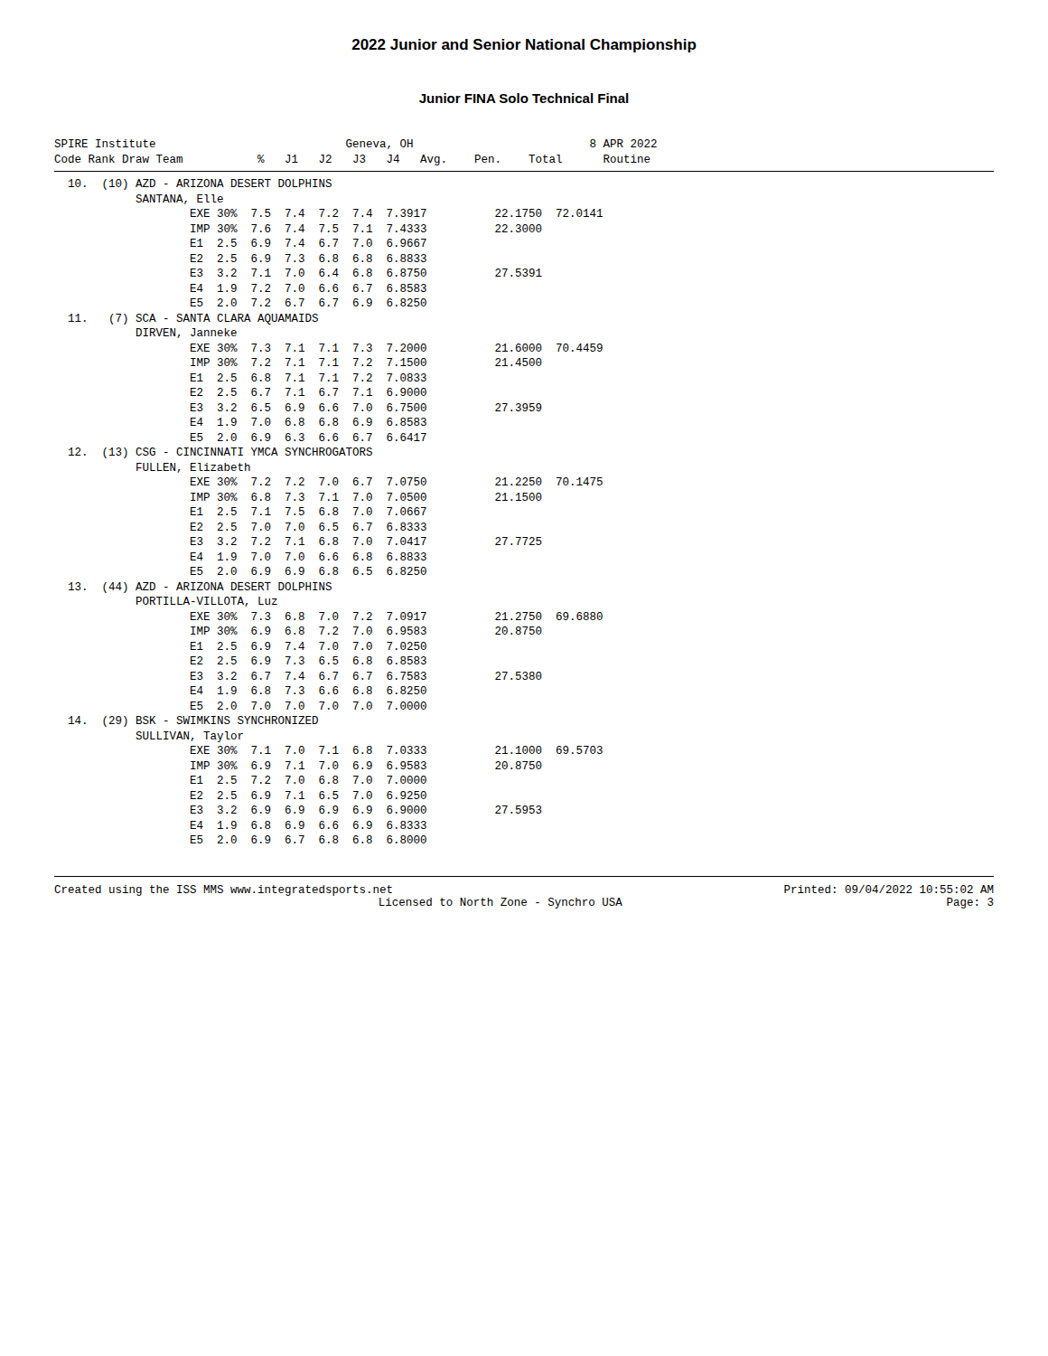2022 Junior and Senior National Championship
Junior FINA Solo Technical Final
SPIRE Institute Geneva, OH 8 APR 2022
Code Rank Draw Team % J1 J2 J3 J4 Avg. Pen. Total Routine
  10.  (10) AZD - ARIZONA DESERT DOLPHINS
            SANTANA, Elle
                    EXE 30%  7.5  7.4  7.2  7.4  7.3917          22.1750  72.0141
                    IMP 30%  7.6  7.4  7.5  7.1  7.4333          22.3000
                    E1  2.5  6.9  7.4  6.7  7.0  6.9667
                    E2  2.5  6.9  7.3  6.8  6.8  6.8833
                    E3  3.2  7.1  7.0  6.4  6.8  6.8750          27.5391
                    E4  1.9  7.2  7.0  6.6  6.7  6.8583
                    E5  2.0  7.2  6.7  6.7  6.9  6.8250
  11.   (7) SCA - SANTA CLARA AQUAMAIDS
            DIRVEN, Janneke
                    EXE 30%  7.3  7.1  7.1  7.3  7.2000          21.6000  70.4459
                    IMP 30%  7.2  7.1  7.1  7.2  7.1500          21.4500
                    E1  2.5  6.8  7.1  7.1  7.2  7.0833
                    E2  2.5  6.7  7.1  6.7  7.1  6.9000
                    E3  3.2  6.5  6.9  6.6  7.0  6.7500          27.3959
                    E4  1.9  7.0  6.8  6.8  6.9  6.8583
                    E5  2.0  6.9  6.3  6.6  6.7  6.6417
  12.  (13) CSG - CINCINNATI YMCA SYNCHROGATORS
            FULLEN, Elizabeth
                    EXE 30%  7.2  7.2  7.0  6.7  7.0750          21.2250  70.1475
                    IMP 30%  6.8  7.3  7.1  7.0  7.0500          21.1500
                    E1  2.5  7.1  7.5  6.8  7.0  7.0667
                    E2  2.5  7.0  7.0  6.5  6.7  6.8333
                    E3  3.2  7.2  7.1  6.8  7.0  7.0417          27.7725
                    E4  1.9  7.0  7.0  6.6  6.8  6.8833
                    E5  2.0  6.9  6.9  6.8  6.5  6.8250
  13.  (44) AZD - ARIZONA DESERT DOLPHINS
            PORTILLA-VILLOTA, Luz
                    EXE 30%  7.3  6.8  7.0  7.2  7.0917          21.2750  69.6880
                    IMP 30%  6.9  6.8  7.2  7.0  6.9583          20.8750
                    E1  2.5  6.9  7.4  7.0  7.0  7.0250
                    E2  2.5  6.9  7.3  6.5  6.8  6.8583
                    E3  3.2  6.7  7.4  6.7  6.7  6.7583          27.5380
                    E4  1.9  6.8  7.3  6.6  6.8  6.8250
                    E5  2.0  7.0  7.0  7.0  7.0  7.0000
  14.  (29) BSK - SWIMKINS SYNCHRONIZED
            SULLIVAN, Taylor
                    EXE 30%  7.1  7.0  7.1  6.8  7.0333          21.1000  69.5703
                    IMP 30%  6.9  7.1  7.0  6.9  6.9583          20.8750
                    E1  2.5  7.2  7.0  6.8  7.0  7.0000
                    E2  2.5  6.9  7.1  6.5  7.0  6.9250
                    E3  3.2  6.9  6.9  6.9  6.9  6.9000          27.5953
                    E4  1.9  6.8  6.9  6.6  6.9  6.8333
                    E5  2.0  6.9  6.7  6.8  6.8  6.8000
Created using the ISS MMS www.integratedsports.net Printed: 09/04/2022 10:55:02 AM
Licensed to North Zone - Synchro USA Page: 3